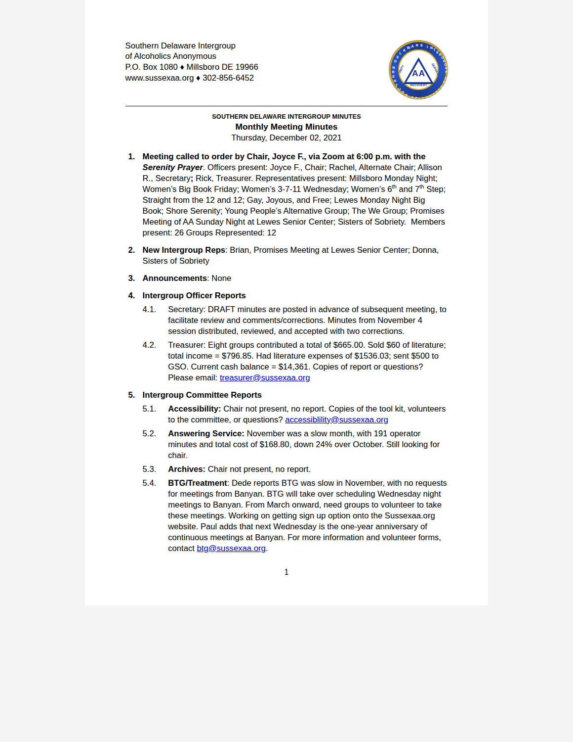Southern Delaware Intergroup
of Alcoholics Anonymous
P.O. Box 1080 ♦ Millsboro DE 19966
www.sussexaa.org ♦ 302-856-6452
S O U T H E R N D E L A W A R E I N T E R G R O U P O F A L C O H O L I C S
AA
UNITY
SERVICE
RECOVERY
SOUTHERN DELAWARE INTERGROUP MINUTES
Monthly Meeting Minutes
Thursday, December 02, 2021
Meeting called to order by Chair, Joyce F., via Zoom at 6:00 p.m. with the Serenity Prayer. Officers present: Joyce F., Chair; Rachel, Alternate Chair; Allison R., Secretary; Rick, Treasurer. Representatives present: Millsboro Monday Night; Women’s Big Book Friday; Women’s 3-7-11 Wednesday; Women’s 6th and 7th Step; Straight from the 12 and 12; Gay, Joyous, and Free; Lewes Monday Night Big Book; Shore Serenity; Young People’s Alternative Group; The We Group; Promises Meeting of AA Sunday Night at Lewes Senior Center; Sisters of Sobriety. Members present: 26 Groups Represented: 12
New Intergroup Reps: Brian, Promises Meeting at Lewes Senior Center; Donna, Sisters of Sobriety
Announcements: None
Intergroup Officer Reports
Secretary: DRAFT minutes are posted in advance of subsequent meeting, to facilitate review and comments/corrections. Minutes from November 4 session distributed, reviewed, and accepted with two corrections.
Treasurer: Eight groups contributed a total of $665.00. Sold $60 of literature; total income = $796.85. Had literature expenses of $1536.03; sent $500 to GSO. Current cash balance = $14,361. Copies of report or questions? Please email: treasurer@sussexaa.org
Intergroup Committee Reports
Accessibility: Chair not present, no report. Copies of the tool kit, volunteers to the committee, or questions? accessiblility@sussexaa.org
Answering Service: November was a slow month, with 191 operator minutes and total cost of $168.80, down 24% over October. Still looking for chair.
Archives: Chair not present, no report.
BTG/Treatment: Dede reports BTG was slow in November, with no requests for meetings from Banyan. BTG will take over scheduling Wednesday night meetings to Banyan. From March onward, need groups to volunteer to take these meetings. Working on getting sign up option onto the Sussexaa.org website. Paul adds that next Wednesday is the one-year anniversary of continuous meetings at Banyan. For more information and volunteer forms, contact btg@sussexaa.org.
1